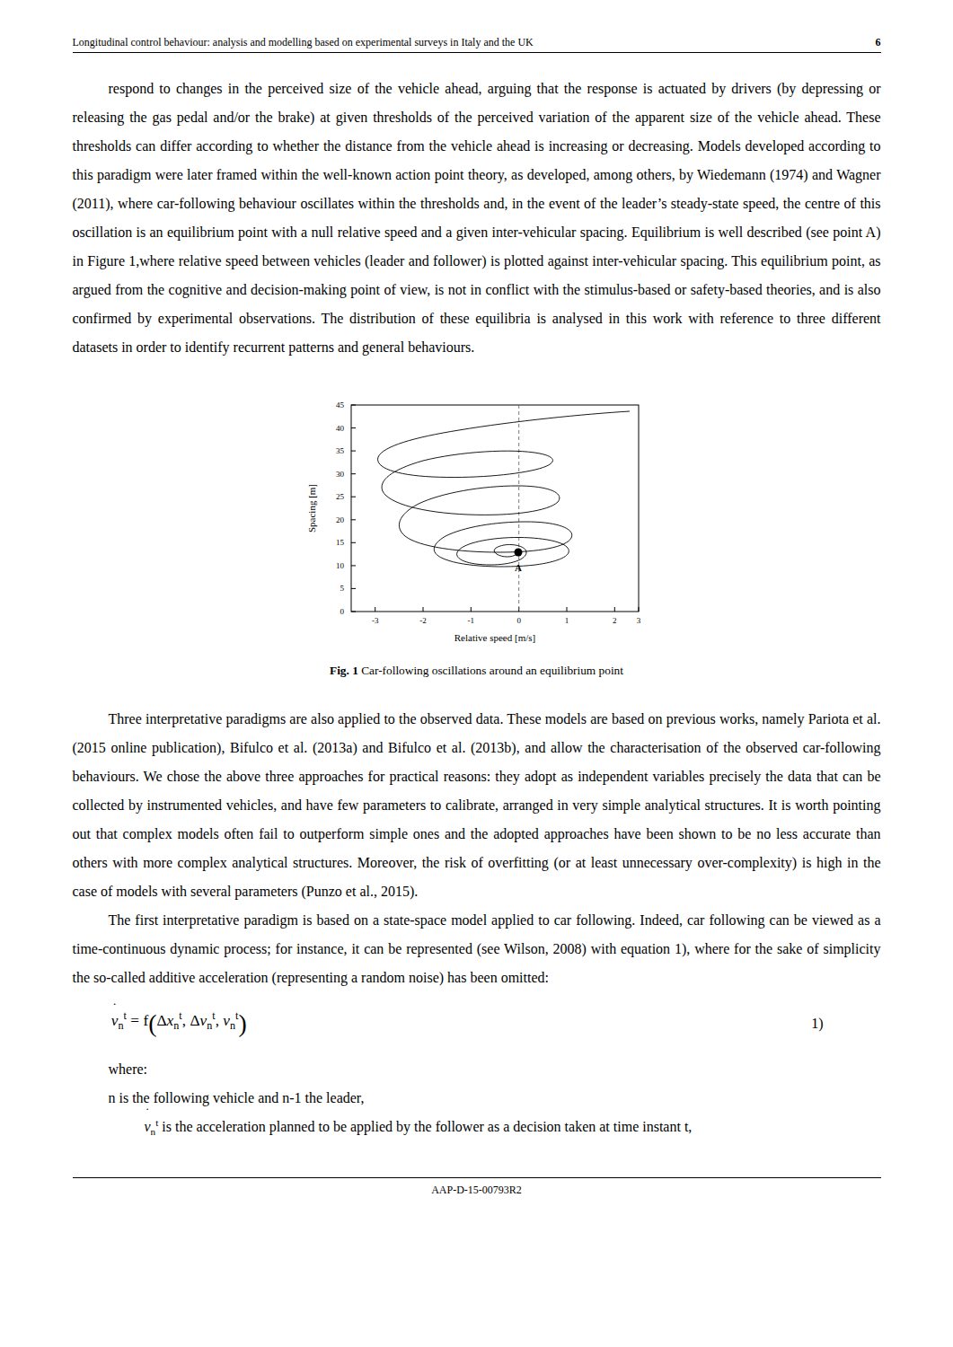Longitudinal control behaviour: analysis and modelling based on experimental surveys in Italy and the UK
6
respond to changes in the perceived size of the vehicle ahead, arguing that the response is actuated by drivers (by depressing or releasing the gas pedal and/or the brake) at given thresholds of the perceived variation of the apparent size of the vehicle ahead. These thresholds can differ according to whether the distance from the vehicle ahead is increasing or decreasing. Models developed according to this paradigm were later framed within the well-known action point theory, as developed, among others, by Wiedemann (1974) and Wagner (2011), where car-following behaviour oscillates within the thresholds and, in the event of the leader’s steady-state speed, the centre of this oscillation is an equilibrium point with a null relative speed and a given inter-vehicular spacing. Equilibrium is well described (see point A) in Figure 1,where relative speed between vehicles (leader and follower) is plotted against inter-vehicular spacing. This equilibrium point, as argued from the cognitive and decision-making point of view, is not in conflict with the stimulus-based or safety-based theories, and is also confirmed by experimental observations. The distribution of these equilibria is analysed in this work with reference to three different datasets in order to identify recurrent patterns and general behaviours.
0 5 10 15 20 25 30 35 40 45 -3 -2 -1 0 1 2 3 Relative speed [m/s] Spacing [m] A
Fig. 1 Car-following oscillations around an equilibrium point
Three interpretative paradigms are also applied to the observed data. These models are based on previous works, namely Pariota et al. (2015 online publication), Bifulco et al. (2013a) and Bifulco et al. (2013b), and allow the characterisation of the observed car-following behaviours. We chose the above three approaches for practical reasons: they adopt as independent variables precisely the data that can be collected by instrumented vehicles, and have few parameters to calibrate, arranged in very simple analytical structures. It is worth pointing out that complex models often fail to outperform simple ones and the adopted approaches have been shown to be no less accurate than others with more complex analytical structures. Moreover, the risk of overfitting (or at least unnecessary over-complexity) is high in the case of models with several parameters (Punzo et al., 2015).
The first interpretative paradigm is based on a state-space model applied to car following. Indeed, car following can be viewed as a time-continuous dynamic process; for instance, it can be represented (see Wilson, 2008) with equation 1), where for the sake of simplicity the so-called additive acceleration (representing a random noise) has been omitted:
˙ v nt = f(Δxnt, Δvnt, vnt)
1)
where:
n is the following vehicle and n-1 the leader,
˙ v nt is the acceleration planned to be applied by the follower as a decision taken at time instant t,
AAP-D-15-00793R2